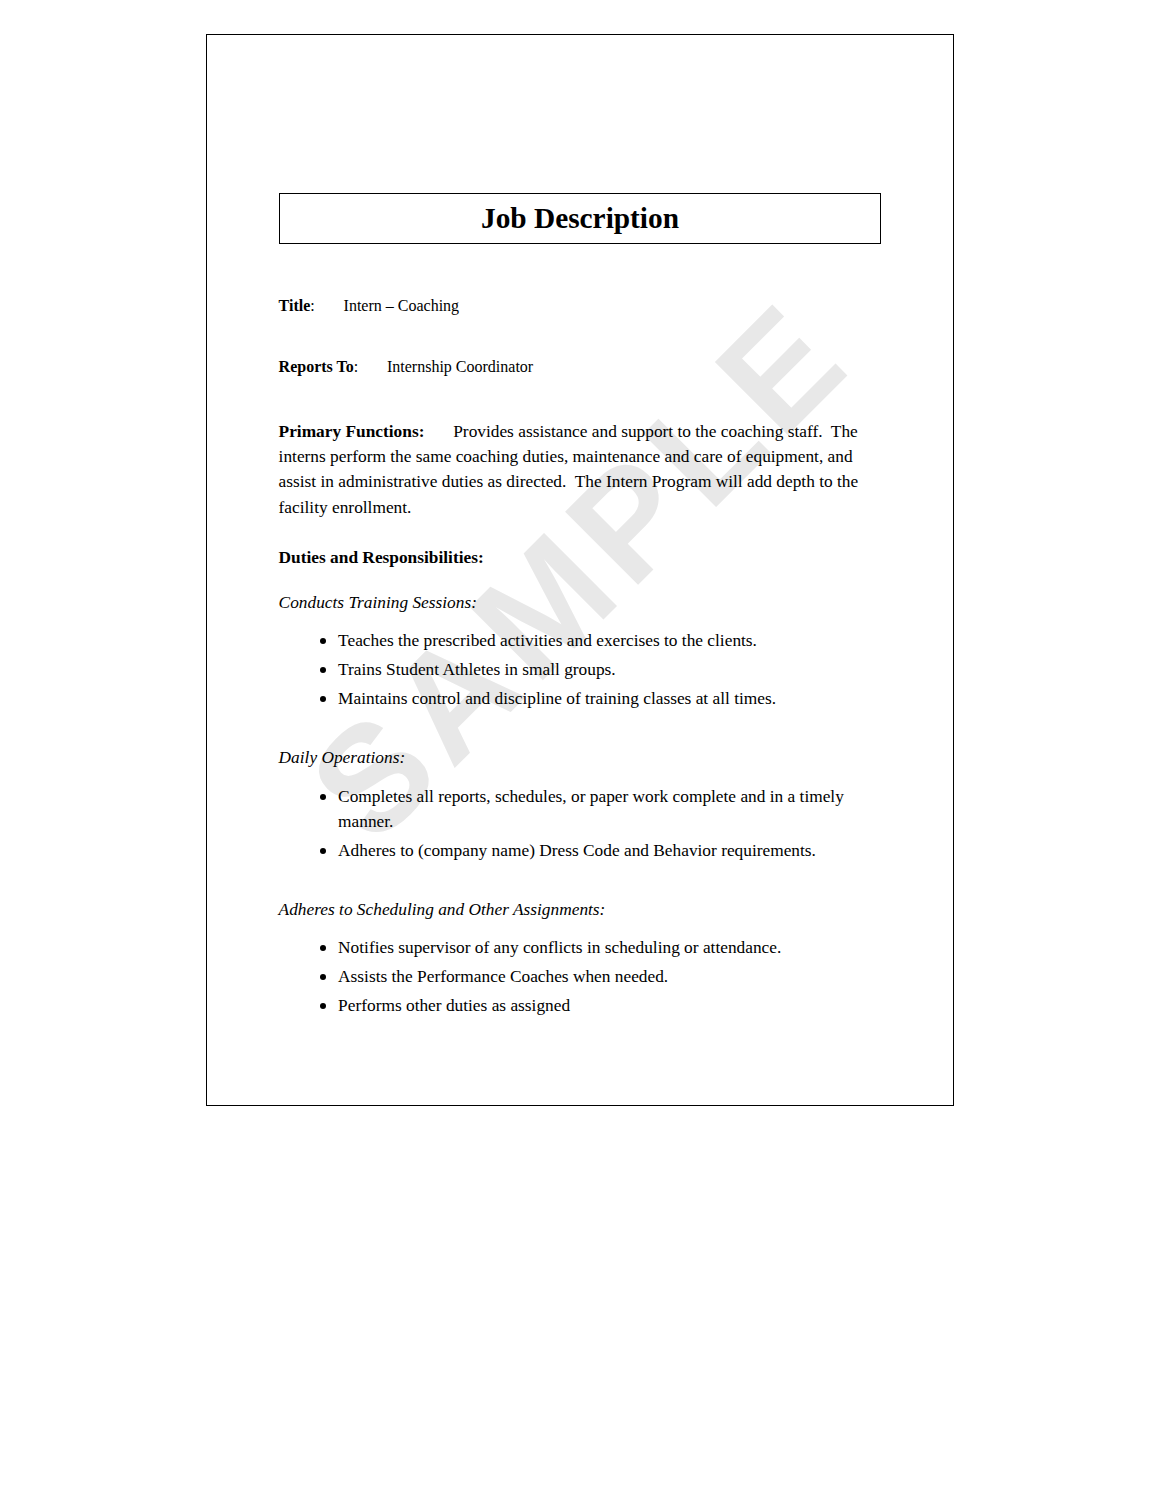SAMPLE
Job Description
Title: Intern – Coaching
Reports To: Internship Coordinator
Primary Functions: Provides assistance and support to the coaching staff. The interns perform the same coaching duties, maintenance and care of equipment, and assist in administrative duties as directed. The Intern Program will add depth to the facility enrollment.
Duties and Responsibilities:
Conducts Training Sessions:
Teaches the prescribed activities and exercises to the clients.
Trains Student Athletes in small groups.
Maintains control and discipline of training classes at all times.
Daily Operations:
Completes all reports, schedules, or paper work complete and in a timely manner.
Adheres to (company name) Dress Code and Behavior requirements.
Adheres to Scheduling and Other Assignments:
Notifies supervisor of any conflicts in scheduling or attendance.
Assists the Performance Coaches when needed.
Performs other duties as assigned